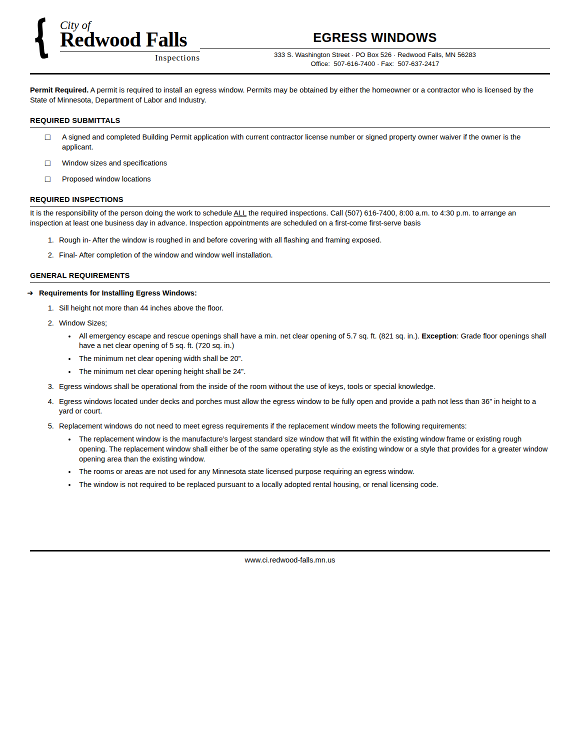❴
City of
Redwood Falls
Inspections
EGRESS WINDOWS
333 S. Washington Street · PO Box 526 · Redwood Falls, MN 56283
Office: 507-616-7400 · Fax: 507-637-2417
Permit Required. A permit is required to install an egress window. Permits may be obtained by either the homeowner or a contractor who is licensed by the State of Minnesota, Department of Labor and Industry.
REQUIRED SUBMITTALS
A signed and completed Building Permit application with current contractor license number or signed property owner waiver if the owner is the applicant.
Window sizes and specifications
Proposed window locations
REQUIRED INSPECTIONS
It is the responsibility of the person doing the work to schedule ALL the required inspections. Call (507) 616-7400, 8:00 a.m. to 4:30 p.m. to arrange an inspection at least one business day in advance. Inspection appointments are scheduled on a first-come first-serve basis
Rough in- After the window is roughed in and before covering with all flashing and framing exposed.
Final- After completion of the window and window well installation.
GENERAL REQUIREMENTS
Requirements for Installing Egress Windows:
Sill height not more than 44 inches above the floor.
Window Sizes;
All emergency escape and rescue openings shall have a min. net clear opening of 5.7 sq. ft. (821 sq. in.). Exception: Grade floor openings shall have a net clear opening of 5 sq. ft. (720 sq. in.)
The minimum net clear opening width shall be 20”.
The minimum net clear opening height shall be 24”.
Egress windows shall be operational from the inside of the room without the use of keys, tools or special knowledge.
Egress windows located under decks and porches must allow the egress window to be fully open and provide a path not less than 36” in height to a yard or court.
Replacement windows do not need to meet egress requirements if the replacement window meets the following requirements:
The replacement window is the manufacture’s largest standard size window that will fit within the existing window frame or existing rough opening. The replacement window shall either be of the same operating style as the existing window or a style that provides for a greater window opening area than the existing window.
The rooms or areas are not used for any Minnesota state licensed purpose requiring an egress window.
The window is not required to be replaced pursuant to a locally adopted rental housing, or renal licensing code.
www.ci.redwood-falls.mn.us